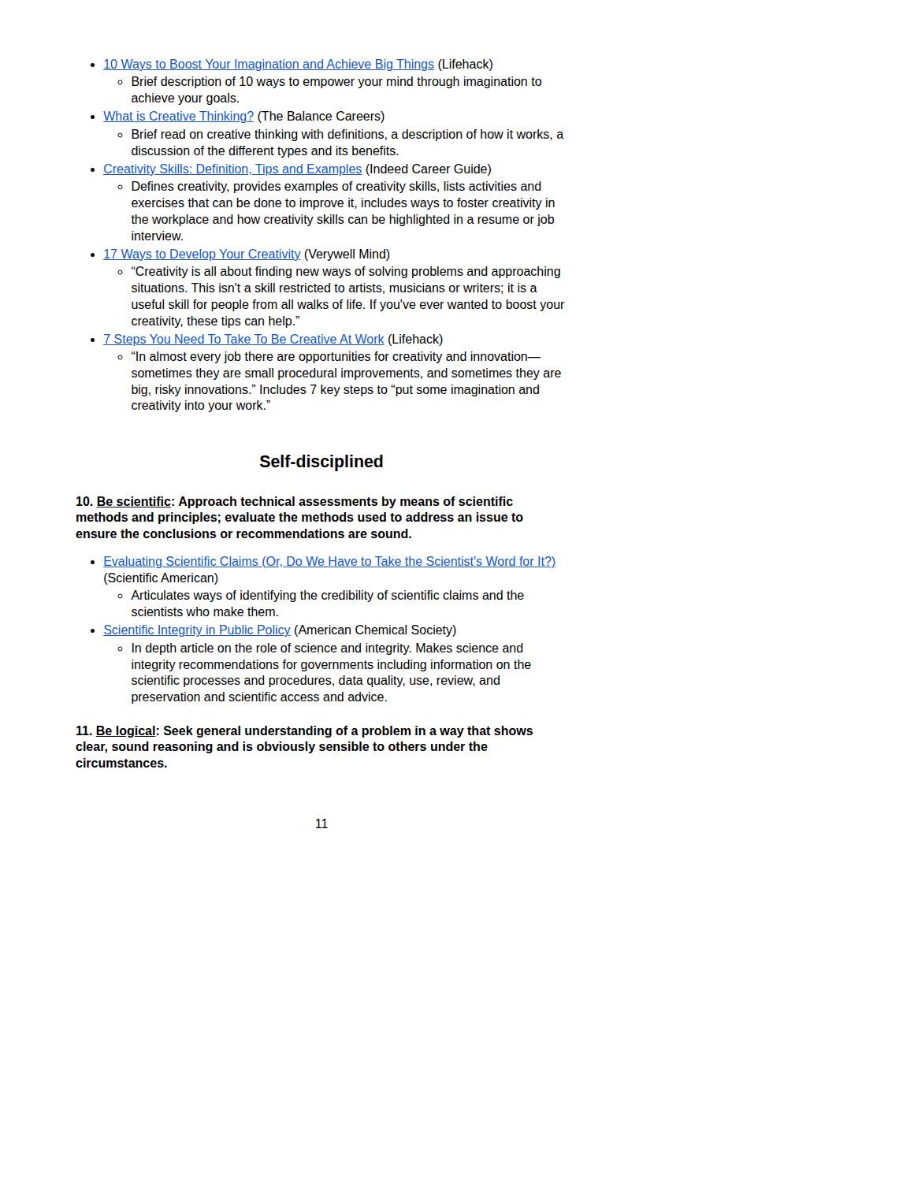10 Ways to Boost Your Imagination and Achieve Big Things (Lifehack)
Brief description of 10 ways to empower your mind through imagination to achieve your goals.
What is Creative Thinking? (The Balance Careers)
Brief read on creative thinking with definitions, a description of how it works, a discussion of the different types and its benefits.
Creativity Skills: Definition, Tips and Examples (Indeed Career Guide)
Defines creativity, provides examples of creativity skills, lists activities and exercises that can be done to improve it, includes ways to foster creativity in the workplace and how creativity skills can be highlighted in a resume or job interview.
17 Ways to Develop Your Creativity (Verywell Mind)
“Creativity is all about finding new ways of solving problems and approaching situations. This isn't a skill restricted to artists, musicians or writers; it is a useful skill for people from all walks of life. If you've ever wanted to boost your creativity, these tips can help.”
7 Steps You Need To Take To Be Creative At Work (Lifehack)
“In almost every job there are opportunities for creativity and innovation—sometimes they are small procedural improvements, and sometimes they are big, risky innovations.” Includes 7 key steps to “put some imagination and creativity into your work.”
Self-disciplined
10. Be scientific: Approach technical assessments by means of scientific methods and principles; evaluate the methods used to address an issue to ensure the conclusions or recommendations are sound.
Evaluating Scientific Claims (Or, Do We Have to Take the Scientist's Word for It?) (Scientific American)
Articulates ways of identifying the credibility of scientific claims and the scientists who make them.
Scientific Integrity in Public Policy (American Chemical Society)
In depth article on the role of science and integrity. Makes science and integrity recommendations for governments including information on the scientific processes and procedures, data quality, use, review, and preservation and scientific access and advice.
11. Be logical: Seek general understanding of a problem in a way that shows clear, sound reasoning and is obviously sensible to others under the circumstances.
11